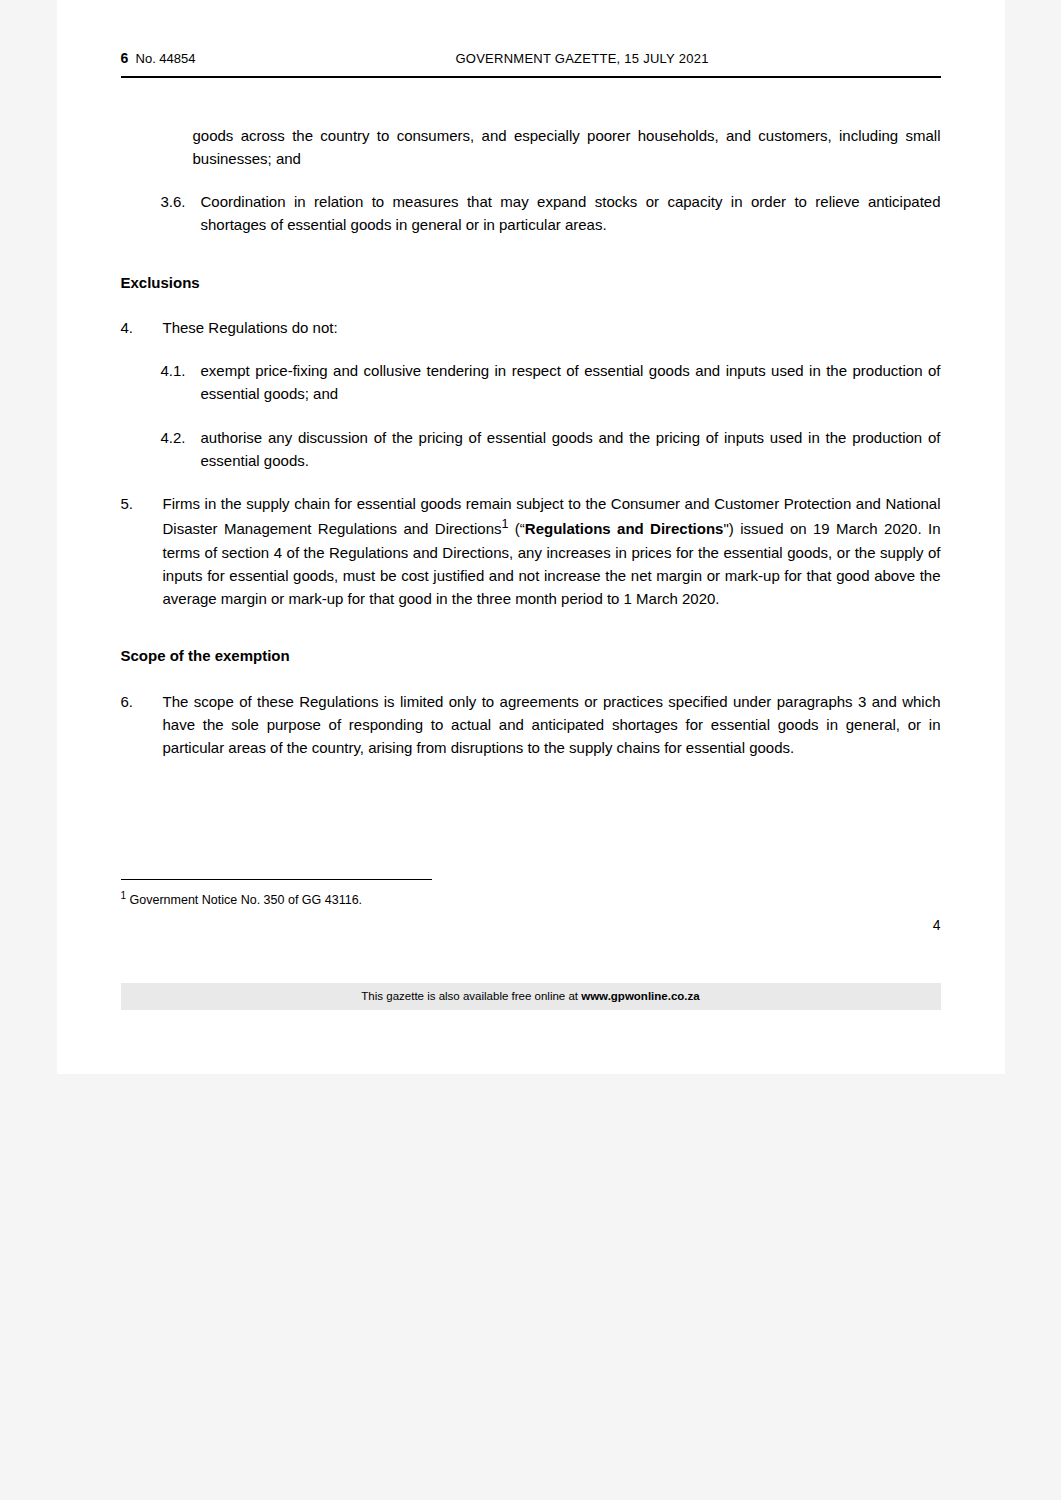6 No. 44854 GOVERNMENT GAZETTE, 15 JULY 2021
goods across the country to consumers, and especially poorer households, and customers, including small businesses; and
3.6. Coordination in relation to measures that may expand stocks or capacity in order to relieve anticipated shortages of essential goods in general or in particular areas.
Exclusions
4. These Regulations do not:
4.1. exempt price-fixing and collusive tendering in respect of essential goods and inputs used in the production of essential goods; and
4.2. authorise any discussion of the pricing of essential goods and the pricing of inputs used in the production of essential goods.
5. Firms in the supply chain for essential goods remain subject to the Consumer and Customer Protection and National Disaster Management Regulations and Directions1 (“Regulations and Directions") issued on 19 March 2020. In terms of section 4 of the Regulations and Directions, any increases in prices for the essential goods, or the supply of inputs for essential goods, must be cost justified and not increase the net margin or mark-up for that good above the average margin or mark-up for that good in the three month period to 1 March 2020.
Scope of the exemption
6. The scope of these Regulations is limited only to agreements or practices specified under paragraphs 3 and which have the sole purpose of responding to actual and anticipated shortages for essential goods in general, or in particular areas of the country, arising from disruptions to the supply chains for essential goods.
1 Government Notice No. 350 of GG 43116.
4
This gazette is also available free online at www.gpwonline.co.za